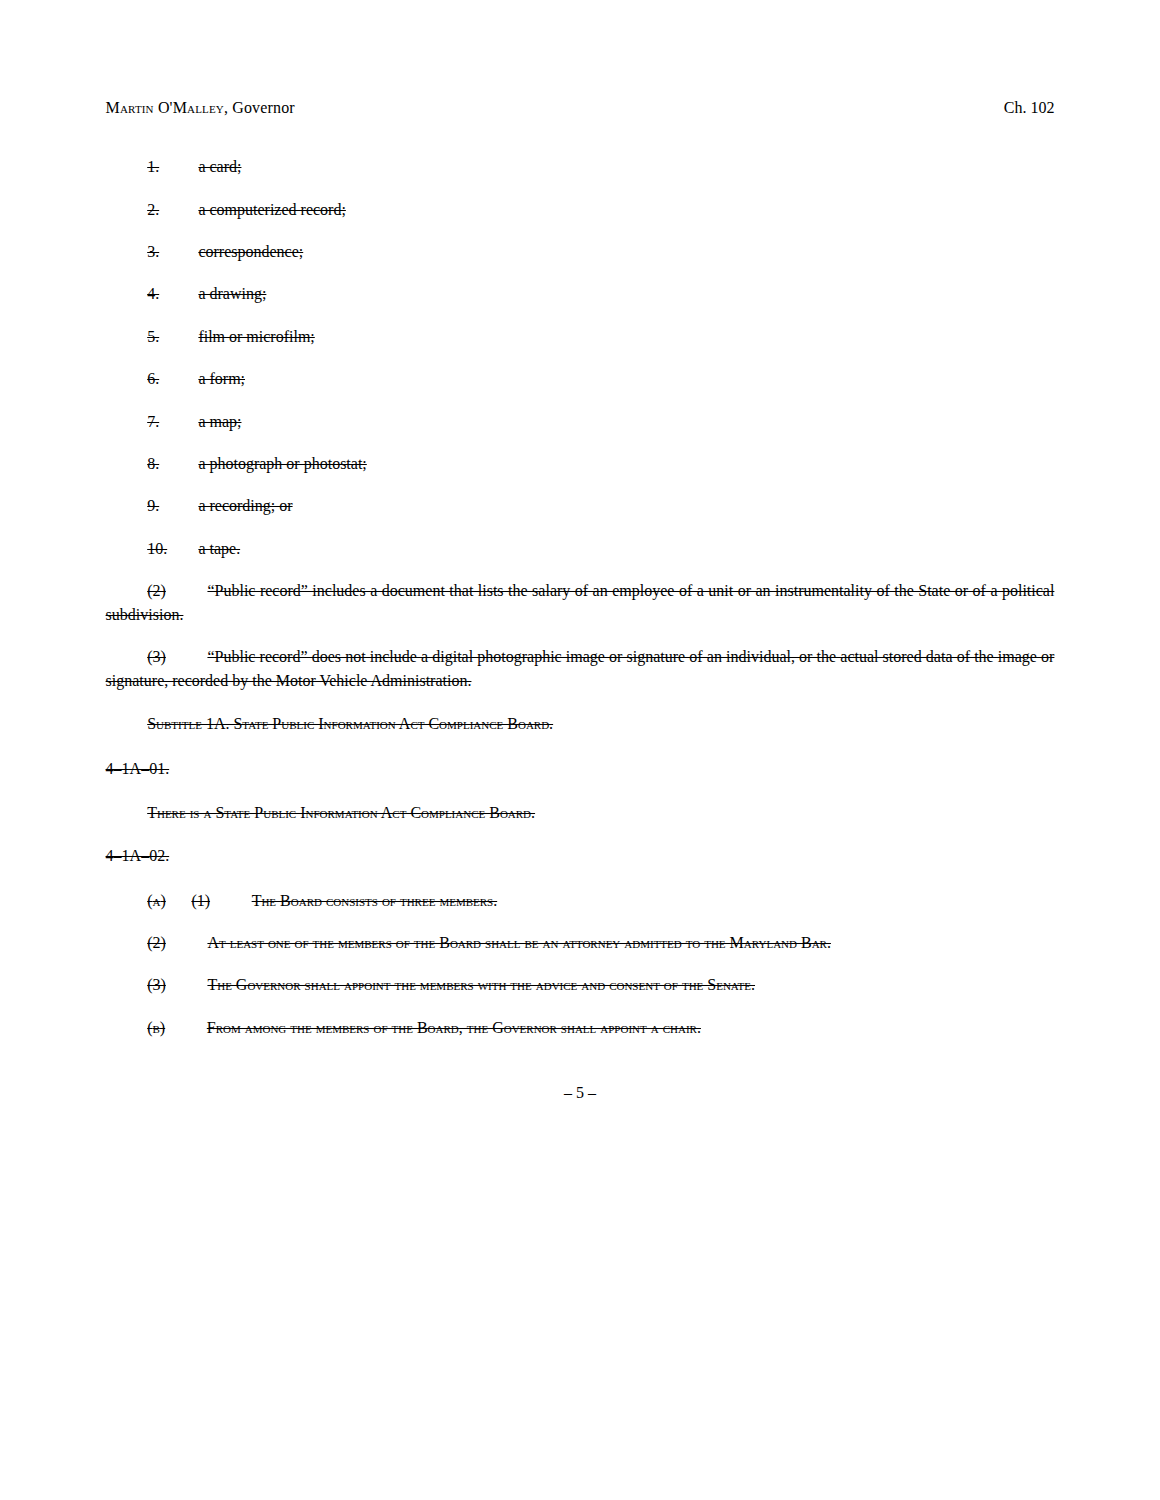Martin O'Malley, Governor Ch. 102
1. a card;
2. a computerized record;
3. correspondence;
4. a drawing;
5. film or microfilm;
6. a form;
7. a map;
8. a photograph or photostat;
9. a recording; or
10. a tape.
(2) “Public record” includes a document that lists the salary of an employee of a unit or an instrumentality of the State or of a political subdivision.
(3) “Public record” does not include a digital photographic image or signature of an individual, or the actual stored data of the image or signature, recorded by the Motor Vehicle Administration.
Subtitle 1A. State Public Information Act Compliance Board.
4–1A–01.
There is a State Public Information Act Compliance Board.
4–1A–02.
(a) (1) The Board consists of three members.
(2) At least one of the members of the Board shall be an attorney admitted to the Maryland Bar.
(3) The Governor shall appoint the members with the advice and consent of the Senate.
(b) From among the members of the Board, the Governor shall appoint a chair.
– 5 –